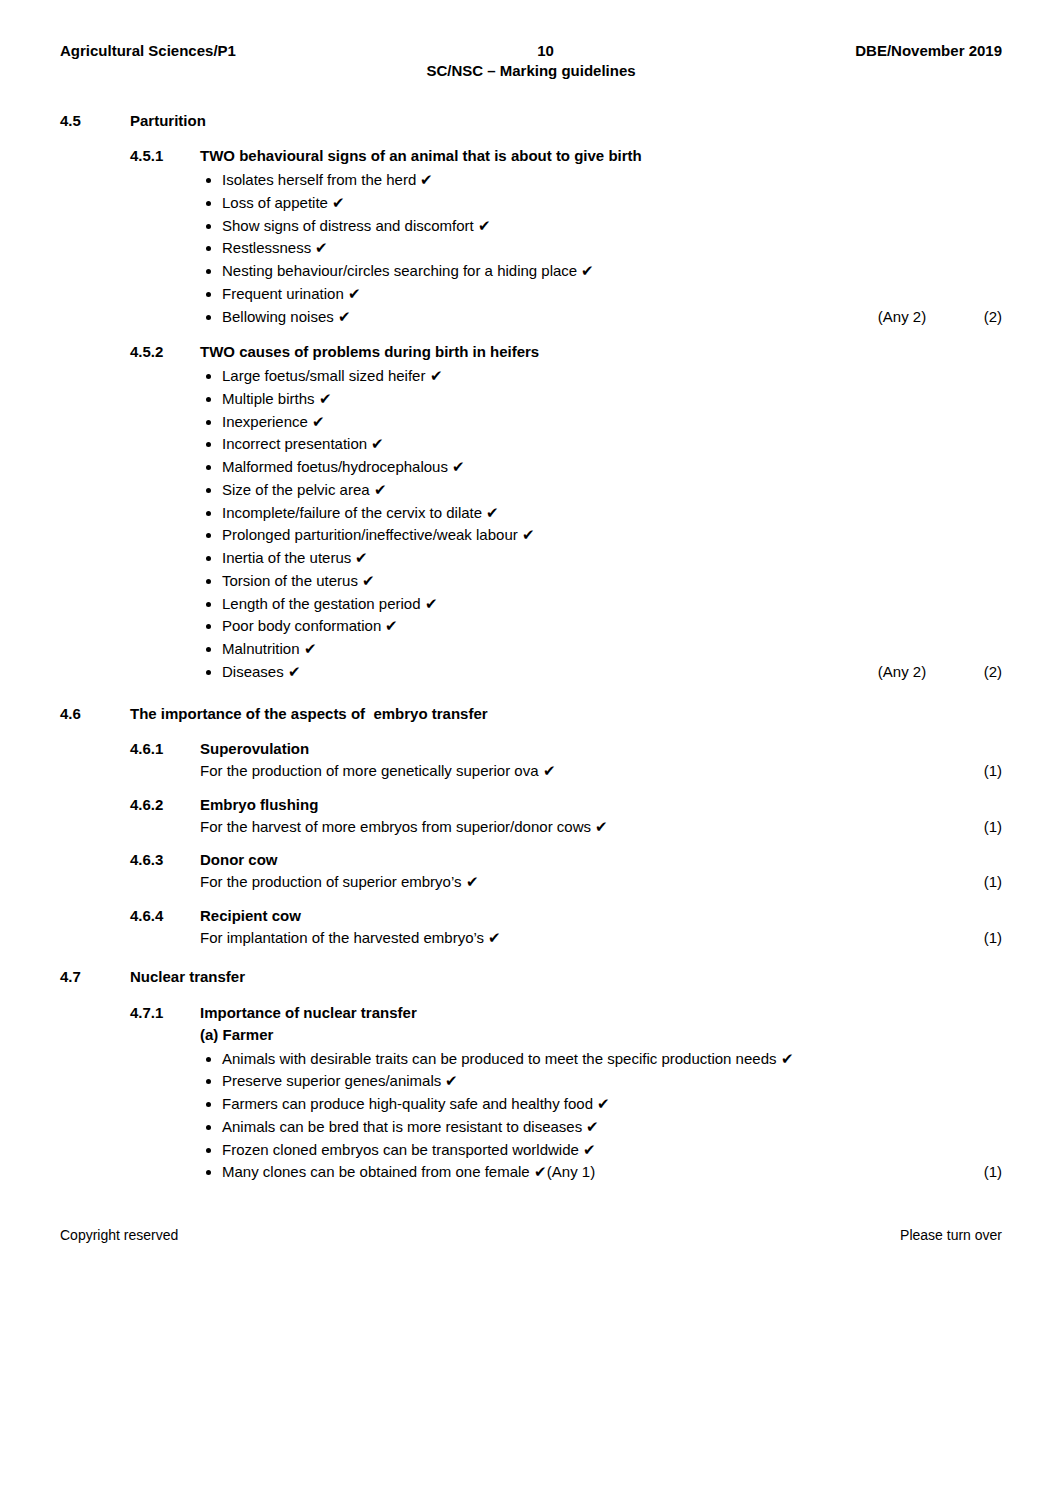Agricultural Sciences/P1
10
DBE/November 2019
SC/NSC – Marking guidelines
4.5
Parturition
4.5.1
TWO behavioural signs of an animal that is about to give birth
Isolates herself from the herd
Loss of appetite
Show signs of distress and discomfort
Restlessness
Nesting behaviour/circles searching for a hiding place
Frequent urination
Bellowing noises (Any 2) (2)
4.5.2
TWO causes of problems during birth in heifers
Large foetus/small sized heifer
Multiple births
Inexperience
Incorrect presentation
Malformed foetus/hydrocephalous
Size of the pelvic area
Incomplete/failure of the cervix to dilate
Prolonged parturition/ineffective/weak labour
Inertia of the uterus
Torsion of the uterus
Length of the gestation period
Poor body conformation
Malnutrition
Diseases (Any 2) (2)
4.6
The importance of the aspects of embryo transfer
4.6.1
Superovulation
For the production of more genetically superior ova (1)
4.6.2
Embryo flushing
For the harvest of more embryos from superior/donor cows (1)
4.6.3
Donor cow
For the production of superior embryo’s (1)
4.6.4
Recipient cow
For implantation of the harvested embryo’s (1)
4.7
Nuclear transfer
4.7.1
Importance of nuclear transfer
(a) Farmer
Animals with desirable traits can be produced to meet the specific production needs
Preserve superior genes/animals
Farmers can produce high-quality safe and healthy food
Animals can be bred that is more resistant to diseases
Frozen cloned embryos can be transported worldwide
Many clones can be obtained from one female ✔(Any 1) (1)
Copyright reserved
Please turn over